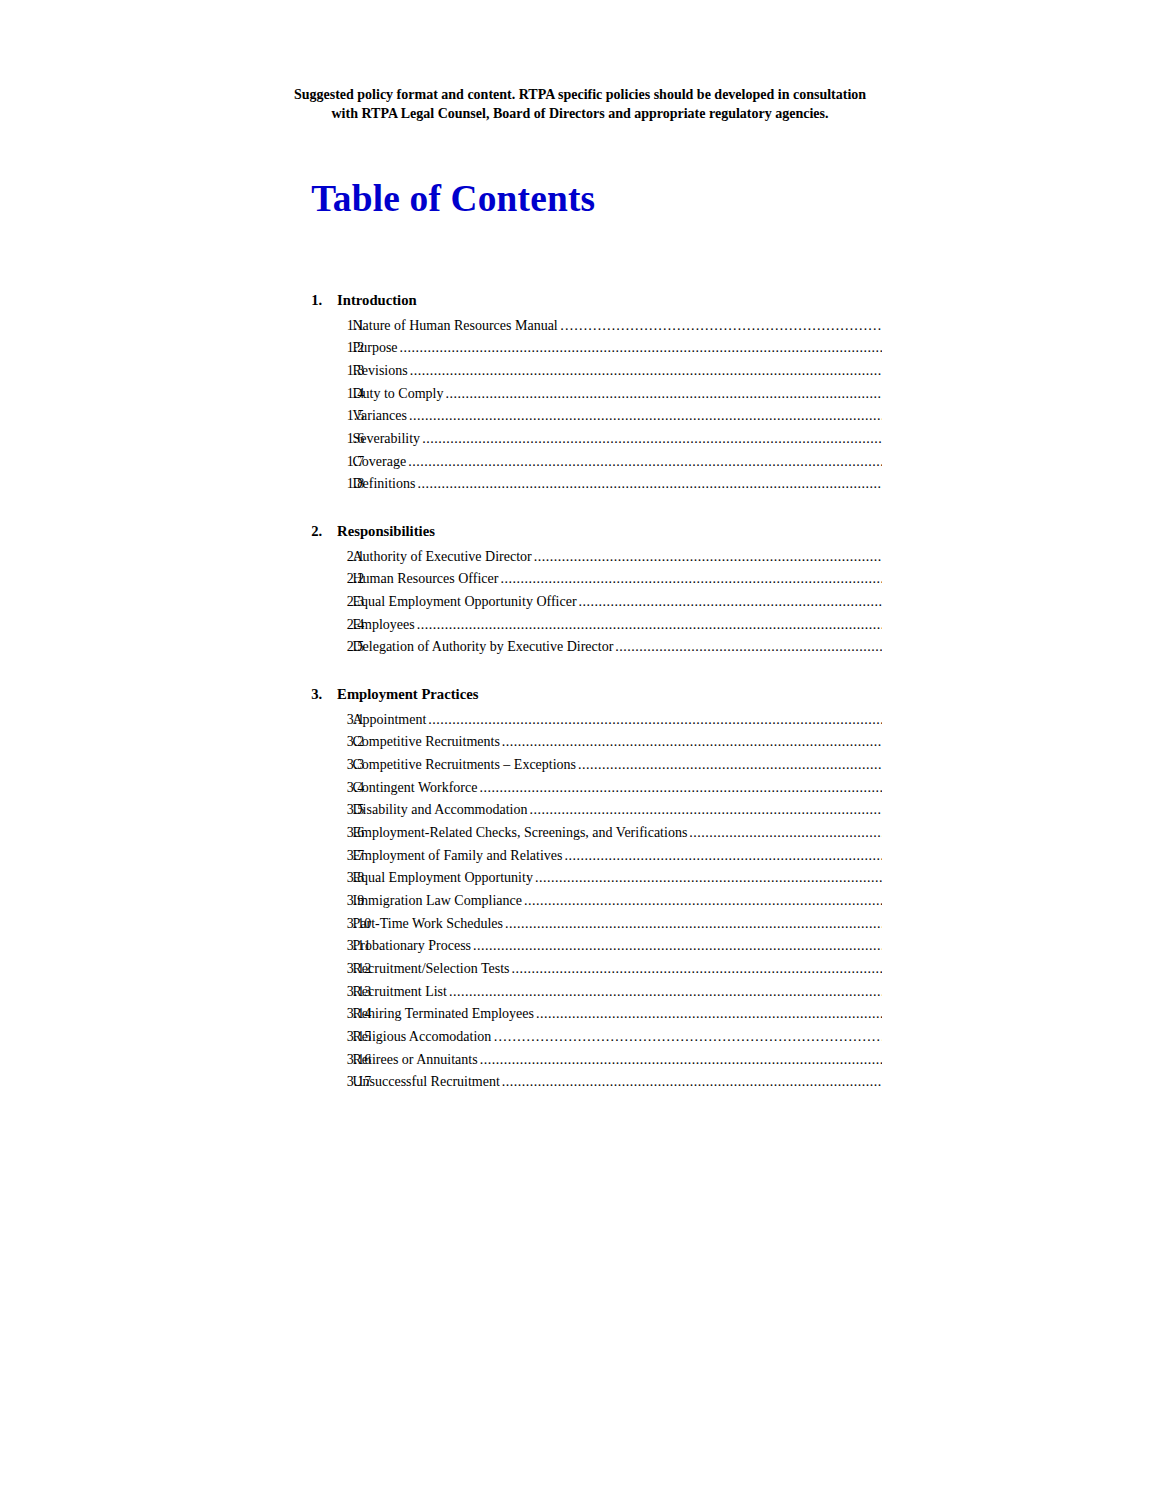Suggested policy format and content. RTPA specific policies should be developed in consultation with RTPA Legal Counsel, Board of Directors and appropriate regulatory agencies.
Table of Contents
1. Introduction
1.1 Nature of Human Resources Manual
1.2 Purpose
1.3 Revisions
1.4 Duty to Comply
1.5 Variances
1.6 Severability
1.7 Coverage
1.8 Definitions
2. Responsibilities
2.1 Authority of Executive Director
2.2 Human Resources Officer
2.3 Equal Employment Opportunity Officer
2.4 Employees
2.5 Delegation of Authority by Executive Director
3. Employment Practices
3.1 Appointment
3.2 Competitive Recruitments
3.3 Competitive Recruitments – Exceptions
3.4 Contingent Workforce
3.5 Disability and Accommodation
3.6 Employment-Related Checks, Screenings, and Verifications
3.7 Employment of Family and Relatives
3.8 Equal Employment Opportunity
3.9 Immigration Law Compliance
3.10 Part-Time Work Schedules
3.11 Probationary Process
3.12 Recruitment/Selection Tests
3.13 Recruitment List
3.14 Rehiring Terminated Employees
3.15 Religious Accomodation
3.16 Retirees or Annuitants
3.17 Unsuccessful Recruitment